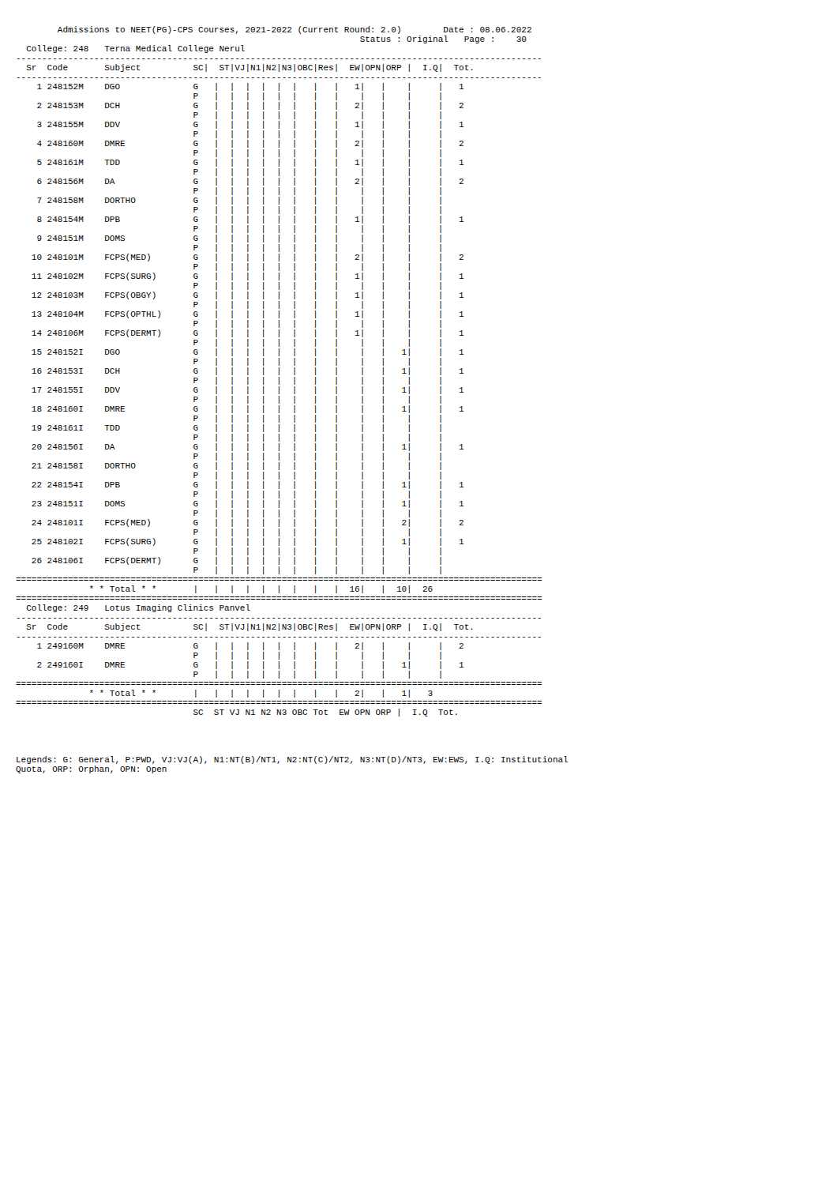Admissions to NEET(PG)-CPS Courses, 2021-2022 (Current Round: 2.0) Date : 08.06.2022 Status : Original Page : 30 College: 248 Terna Medical College Nerul ----------------------------------------------------------------------------------------------------- Sr Code Subject SC| ST|VJ|N1|N2|N3|OBC|Res| EW|OPN|ORP | I.Q| Tot. ----------------------------------------------------------------------------------------------------- 1 248152M DGO G | | | | | | | | 1| | | | 1 P | | | | | | | | | | | | 2 248153M DCH G | | | | | | | | 2| | | | 2 P | | | | | | | | | | | | 3 248155M DDV G | | | | | | | | 1| | | | 1 P | | | | | | | | | | | | 4 248160M DMRE G | | | | | | | | 2| | | | 2 P | | | | | | | | | | | | 5 248161M TDD G | | | | | | | | 1| | | | 1 P | | | | | | | | | | | | 6 248156M DA G | | | | | | | | 2| | | | 2 P | | | | | | | | | | | | 7 248158M DORTHO G | | | | | | | | | | | | P | | | | | | | | | | | | 8 248154M DPB G | | | | | | | | 1| | | | 1 P | | | | | | | | | | | | 9 248151M DOMS G | | | | | | | | | | | | P | | | | | | | | | | | | 10 248101M FCPS(MED) G | | | | | | | | 2| | | | 2 P | | | | | | | | | | | | 11 248102M FCPS(SURG) G | | | | | | | | 1| | | | 1 P | | | | | | | | | | | | 12 248103M FCPS(OBGY) G | | | | | | | | 1| | | | 1 P | | | | | | | | | | | | 13 248104M FCPS(OPTHL) G | | | | | | | | 1| | | | 1 P | | | | | | | | | | | | 14 248106M FCPS(DERMT) G | | | | | | | | 1| | | | 1 P | | | | | | | | | | | | 15 248152I DGO G | | | | | | | | | | 1| | 1 P | | | | | | | | | | | | 16 248153I DCH G | | | | | | | | | | 1| | 1 P | | | | | | | | | | | | 17 248155I DDV G | | | | | | | | | | 1| | 1 P | | | | | | | | | | | | 18 248160I DMRE G | | | | | | | | | | 1| | 1 P | | | | | | | | | | | | 19 248161I TDD G | | | | | | | | | | | | P | | | | | | | | | | | | 20 248156I DA G | | | | | | | | | | 1| | 1 P | | | | | | | | | | | | 21 248158I DORTHO G | | | | | | | | | | | | P | | | | | | | | | | | | 22 248154I DPB G | | | | | | | | | | 1| | 1 P | | | | | | | | | | | | 23 248151I DOMS G | | | | | | | | | | 1| | 1 P | | | | | | | | | | | | 24 248101I FCPS(MED) G | | | | | | | | | | 2| | 2 P | | | | | | | | | | | | 25 248102I FCPS(SURG) G | | | | | | | | | | 1| | 1 P | | | | | | | | | | | | 26 248106I FCPS(DERMT) G | | | | | | | | | | | | P | | | | | | | | | | | | ===================================================================================================== * * Total * * | | | | | | | | | 16| | 10| 26 ===================================================================================================== College: 249 Lotus Imaging Clinics Panvel ----------------------------------------------------------------------------------------------------- Sr Code Subject SC| ST|VJ|N1|N2|N3|OBC|Res| EW|OPN|ORP | I.Q| Tot. ----------------------------------------------------------------------------------------------------- 1 249160M DMRE G | | | | | | | | 2| | | | 2 P | | | | | | | | | | | | 2 249160I DMRE G | | | | | | | | | | 1| | 1 P | | | | | | | | | | | | ===================================================================================================== * * Total * * | | | | | | | | | 2| | 1| 3 ===================================================================================================== SC ST VJ N1 N2 N3 OBC Tot EW OPN ORP | I.Q Tot. Legends: G: General, P:PWD, VJ:VJ(A), N1:NT(B)/NT1, N2:NT(C)/NT2, N3:NT(D)/NT3, EW:EWS, I.Q: Institutional Quota, ORP: Orphan, OPN: Open